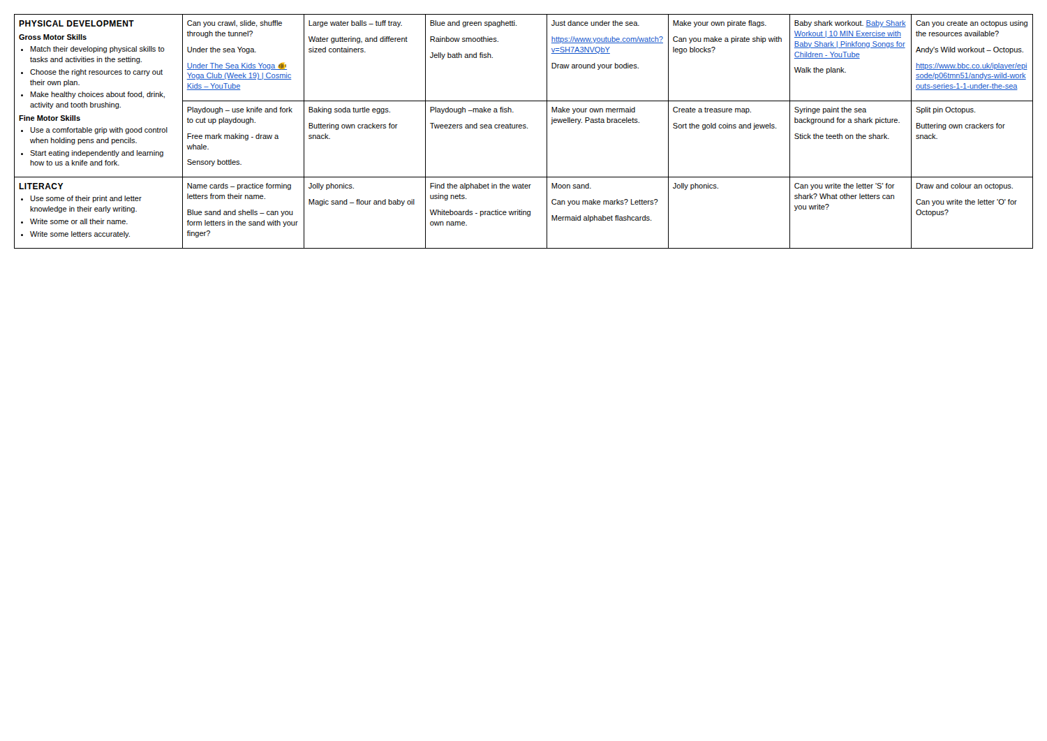| PHYSICAL DEVELOPMENT Gross Motor Skills Match their developing physical skills to tasks and activities in the setting. Choose the right resources to carry out their own plan. Make healthy choices about food, drink, activity and tooth brushing. Fine Motor Skills Use a comfortable grip with good control when holding pens and pencils. Start eating independently and learning how to us a knife and fork. | Can you crawl, slide, shuffle through the tunnel? Under the sea Yoga. Under The Sea Kids Yoga 🐠 Yoga Club (Week 19) / Cosmic Kids – YouTube | Large water balls – tuff tray. Water guttering, and different sized containers. | Blue and green spaghetti. Rainbow smoothies. Jelly bath and fish. | Just dance under the sea. https://www.youtube.com/watch?v=SH7A3NVQbY Draw around your bodies. | Make your own pirate flags. Can you make a pirate ship with lego blocks? | Baby shark workout. Baby Shark Workout / 10 MIN Exercise with Baby Shark / Pinkfong Songs for Children - YouTube Walk the plank. | Can you create an octopus using the resources available? Andy's Wild workout – Octopus. https://www.bbc.co.uk/iplayer/episode/p06tmn51/andys-wild-workouts-series-1-1-under-the-sea |
| Playdough – use knife and fork to cut up playdough. Free mark making - draw a whale. Sensory bottles. | Baking soda turtle eggs. Buttering own crackers for snack. | Playdough –make a fish. Tweezers and sea creatures. | Make your own mermaid jewellery. Pasta bracelets. | Create a treasure map. Sort the gold coins and jewels. | Syringe paint the sea background for a shark picture. Stick the teeth on the shark. | Split pin Octopus. Buttering own crackers for snack. |
| LITERACY Use some of their print and letter knowledge in their early writing. Write some or all their name. Write some letters accurately. | Name cards – practice forming letters from their name. Blue sand and shells – can you form letters in the sand with your finger? | Jolly phonics. Magic sand – flour and baby oil | Find the alphabet in the water using nets. Whiteboards - practice writing own name. | Moon sand. Can you make marks? Letters? Mermaid alphabet flashcards. | Jolly phonics. | Can you write the letter 'S' for shark? What other letters can you write? | Draw and colour an octopus. Can you write the letter 'O' for Octopus? |